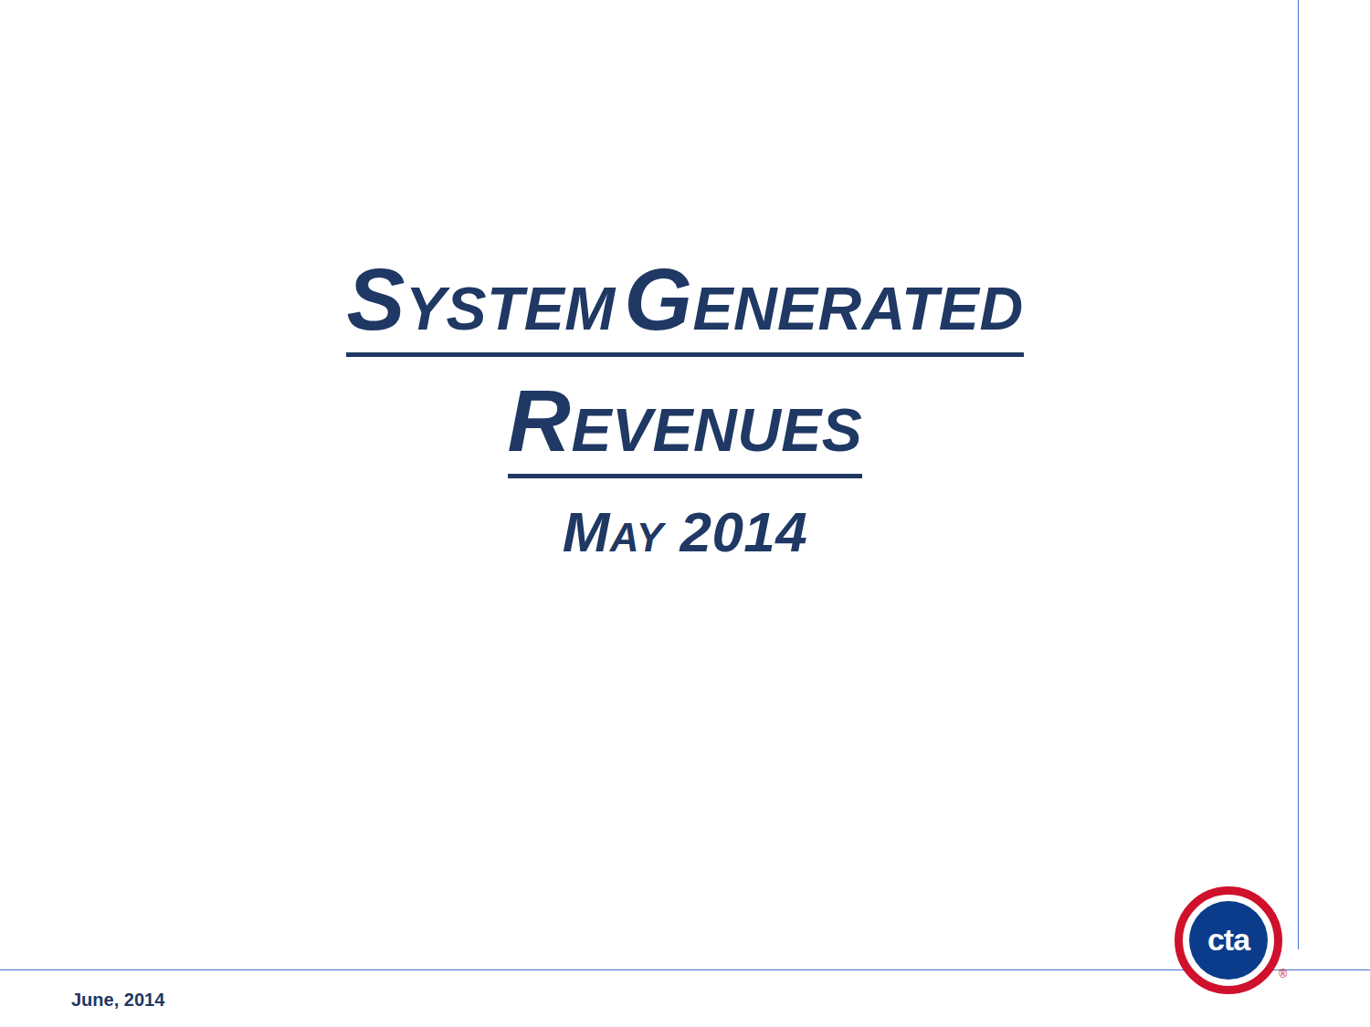SYSTEM GENERATED REVENUES MAY 2014
June, 2014
cta
®